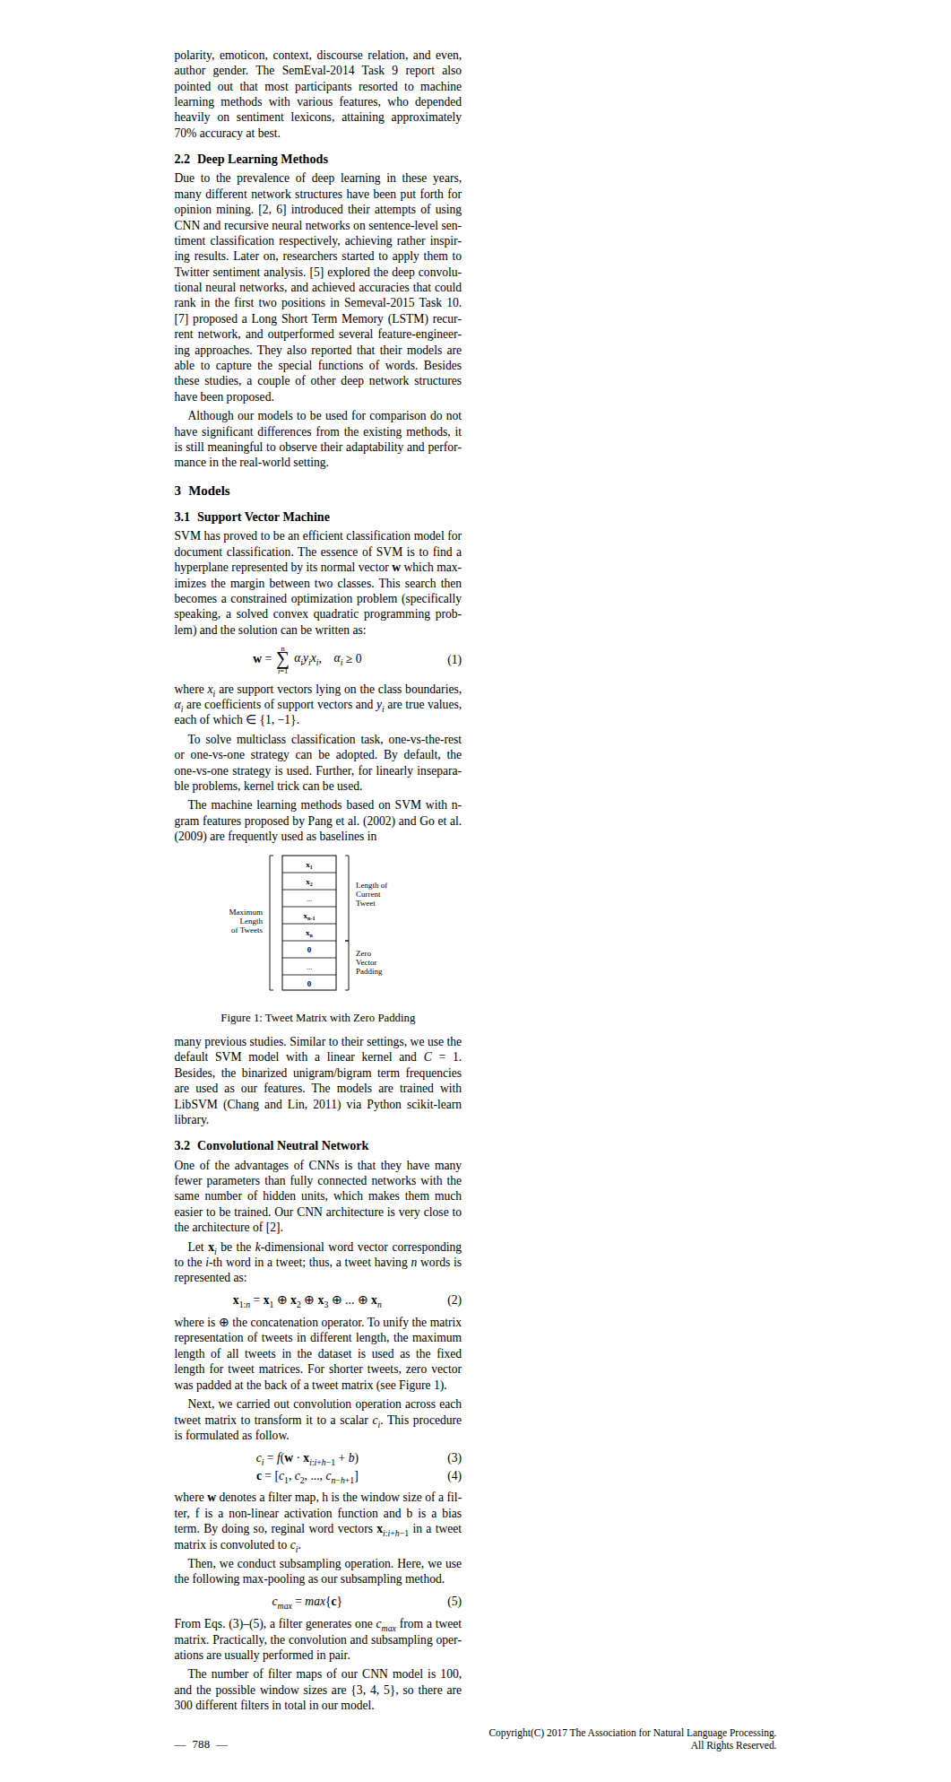polarity, emoticon, context, discourse relation, and even, author gender. The SemEval-2014 Task 9 report also pointed out that most participants resorted to machine learning methods with various features, who depended heavily on sentiment lexicons, attaining approximately 70% accuracy at best.
2.2 Deep Learning Methods
Due to the prevalence of deep learning in these years, many different network structures have been put forth for opinion mining. [2, 6] introduced their attempts of using CNN and recursive neural networks on sentence-level sentiment classification respectively, achieving rather inspiring results. Later on, researchers started to apply them to Twitter sentiment analysis. [5] explored the deep convolutional neural networks, and achieved accuracies that could rank in the first two positions in Semeval-2015 Task 10. [7] proposed a Long Short Term Memory (LSTM) recurrent network, and outperformed several feature-engineering approaches. They also reported that their models are able to capture the special functions of words. Besides these studies, a couple of other deep network structures have been proposed.
Although our models to be used for comparison do not have significant differences from the existing methods, it is still meaningful to observe their adaptability and performance in the real-world setting.
3 Models
3.1 Support Vector Machine
SVM has proved to be an efficient classification model for document classification. The essence of SVM is to find a hyperplane represented by its normal vector w which maximizes the margin between two classes. This search then becomes a constrained optimization problem (specifically speaking, a solved convex quadratic programming problem) and the solution can be written as:
w = n ∑ i=1 αiyixi, αi ≥ 0
(1)
where xi are support vectors lying on the class boundaries, αi are coefficients of support vectors and yi are true values, each of which ∈ {1, −1}.
To solve multiclass classification task, one-vs-the-rest or one-vs-one strategy can be adopted. By default, the one-vs-one strategy is used. Further, for linearly inseparable problems, kernel trick can be used.
The machine learning methods based on SVM with n-gram features proposed by Pang et al. (2002) and Go et al. (2009) are frequently used as baselines in
x1 x2 ... xn-1 xn 0 ... 0 Maximum Length of Tweets Length of Current Tweet Zero Vector Padding
Figure 1: Tweet Matrix with Zero Padding
many previous studies. Similar to their settings, we use the default SVM model with a linear kernel and C = 1. Besides, the binarized unigram/bigram term frequencies are used as our features. The models are trained with LibSVM (Chang and Lin, 2011) via Python scikit-learn library.
3.2 Convolutional Neutral Network
One of the advantages of CNNs is that they have many fewer parameters than fully connected networks with the same number of hidden units, which makes them much easier to be trained. Our CNN architecture is very close to the architecture of [2].
Let xi be the k-dimensional word vector corresponding to the i-th word in a tweet; thus, a tweet having n words is represented as:
x1:n = x1 ⊕ x2 ⊕ x3 ⊕ ... ⊕ xn
(2)
where is ⊕ the concatenation operator. To unify the matrix representation of tweets in different length, the maximum length of all tweets in the dataset is used as the fixed length for tweet matrices. For shorter tweets, zero vector was padded at the back of a tweet matrix (see Figure 1).
Next, we carried out convolution operation across each tweet matrix to transform it to a scalar ci. This procedure is formulated as follow.
ci = f(w · xi:i+h−1 + b)
(3)
c = [c1, c2, ..., cn−h+1]
(4)
where w denotes a filter map, h is the window size of a filter, f is a non-linear activation function and b is a bias term. By doing so, reginal word vectors xi:i+h−1 in a tweet matrix is convoluted to ci.
Then, we conduct subsampling operation. Here, we use the following max-pooling as our subsampling method.
cmax = max{c}
(5)
From Eqs. (3)–(5), a filter generates one cmax from a tweet matrix. Practically, the convolution and subsampling operations are usually performed in pair.
The number of filter maps of our CNN model is 100, and the possible window sizes are {3, 4, 5}, so there are 300 different filters in total in our model.
— 788 —
Copyright(C) 2017 The Association for Natural Language Processing.
All Rights Reserved.